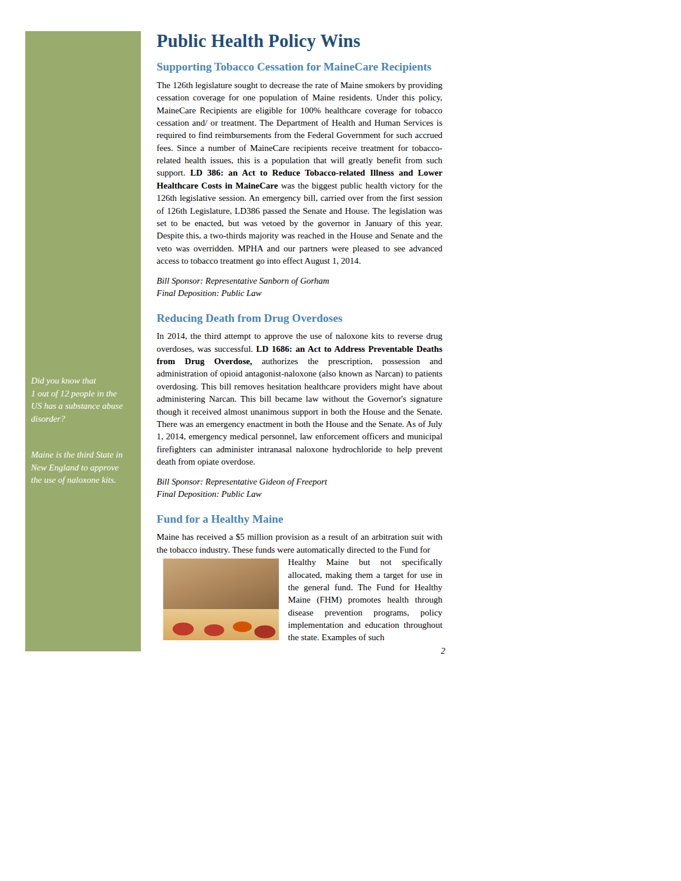Did you know that
1 out of 12 people in the
US has a substance abuse
disorder?
Maine is the third State in
New England to approve
the use of naloxone kits.
Public Health Policy Wins
Supporting Tobacco Cessation for MaineCare Recipients
The 126th legislature sought to decrease the rate of Maine smokers by providing cessation coverage for one population of Maine residents. Under this policy, MaineCare Recipients are eligible for 100% healthcare coverage for tobacco cessation and/ or treatment. The Department of Health and Human Services is required to find reimbursements from the Federal Government for such accrued fees. Since a number of MaineCare recipients receive treatment for tobacco-related health issues, this is a population that will greatly benefit from such support. LD 386: an Act to Reduce Tobacco-related Illness and Lower Healthcare Costs in MaineCare was the biggest public health victory for the 126th legislative session. An emergency bill, carried over from the first session of 126th Legislature, LD386 passed the Senate and House. The legislation was set to be enacted, but was vetoed by the governor in January of this year. Despite this, a two-thirds majority was reached in the House and Senate and the veto was overridden. MPHA and our partners were pleased to see advanced access to tobacco treatment go into effect August 1, 2014.
Bill Sponsor: Representative Sanborn of Gorham
Final Deposition: Public Law
Reducing Death from Drug Overdoses
In 2014, the third attempt to approve the use of naloxone kits to reverse drug overdoses, was successful. LD 1686: an Act to Address Preventable Deaths from Drug Overdose, authorizes the prescription, possession and administration of opioid antagonist-naloxone (also known as Narcan) to patients overdosing. This bill removes hesitation healthcare providers might have about administering Narcan. This bill became law without the Governor's signature though it received almost unanimous support in both the House and the Senate. There was an emergency enactment in both the House and the Senate. As of July 1, 2014, emergency medical personnel, law enforcement officers and municipal firefighters can administer intranasal naloxone hydrochloride to help prevent death from opiate overdose.
Bill Sponsor: Representative Gideon of Freeport
Final Deposition: Public Law
Fund for a Healthy Maine
Maine has received a $5 million provision as a result of an arbitration suit with the tobacco industry. These funds were automatically directed to the Fund for
Healthy Maine but not specifically allocated, making them a target for use in the general fund. The Fund for Healthy Maine (FHM) promotes health through disease prevention programs, policy implementation and education throughout the state. Examples of such
2